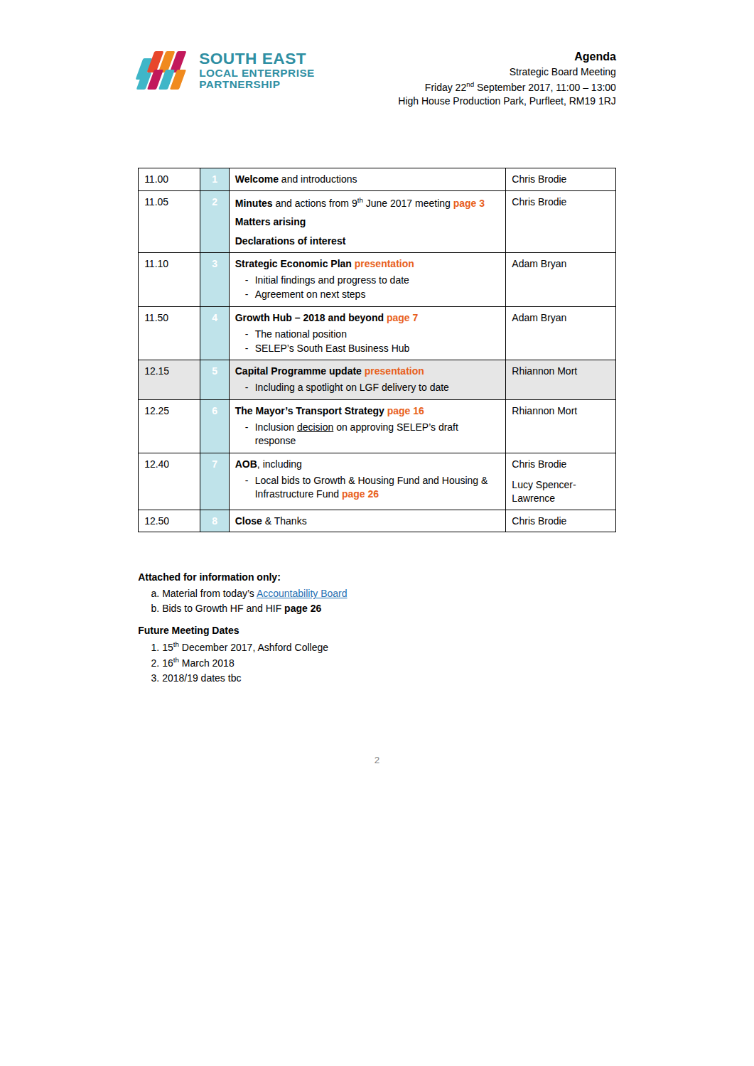SOUTH EAST
LOCAL ENTERPRISE
PARTNERSHIP
Agenda
Strategic Board Meeting
Friday 22nd September 2017, 11:00 – 13:00
High House Production Park, Purfleet, RM19 1RJ
| 11.00 | 1 | Welcome and introductions | Chris Brodie |
| 11.05 | 2 | Minutes and actions from 9 th June 2017 meeting page 3 Matters arising Declarations of interest | Chris Brodie |
| 11.10 | 3 | Strategic Economic Plan presentation Initial findings and progress to date Agreement on next steps | Adam Bryan |
| 11.50 | 4 | Growth Hub – 2018 and beyond page 7 The national position SELEP’s South East Business Hub | Adam Bryan |
| 12.15 | 5 | Capital Programme update presentation Including a spotlight on LGF delivery to date | Rhiannon Mort |
| 12.25 | 6 | The Mayor’s Transport Strategy page 16 Inclusion decision on approving SELEP’s draft response | Rhiannon Mort |
| 12.40 | 7 | AOB , including Local bids to Growth & Housing Fund and Housing & Infrastructure Fund page 26 | Chris Brodie Lucy Spencer-Lawrence |
| 12.50 | 8 | Close & Thanks | Chris Brodie |
Attached for information only:
Material from today’s Accountability Board
Bids to Growth HF and HIF page 26
Future Meeting Dates
15th December 2017, Ashford College
16th March 2018
2018/19 dates tbc
2